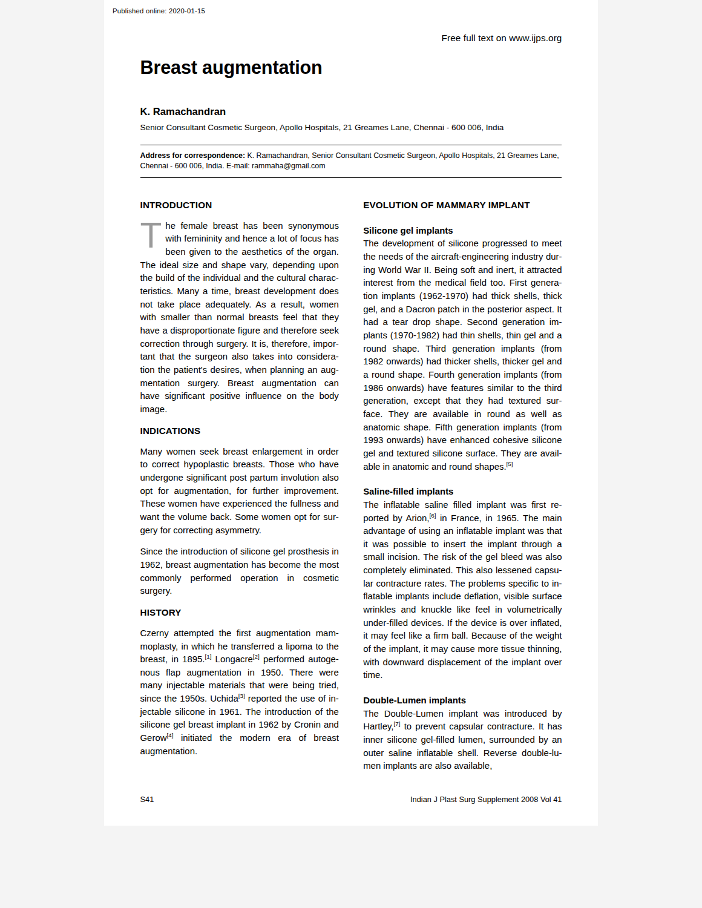Published online: 2020-01-15
Free full text on www.ijps.org
Breast augmentation
K. Ramachandran
Senior Consultant Cosmetic Surgeon, Apollo Hospitals, 21 Greames Lane, Chennai - 600 006, India
Address for correspondence: K. Ramachandran, Senior Consultant Cosmetic Surgeon, Apollo Hospitals, 21 Greames Lane, Chennai - 600 006, India. E-mail: rammaha@gmail.com
INTRODUCTION
The female breast has been synonymous with femininity and hence a lot of focus has been given to the aesthetics of the organ. The ideal size and shape vary, depending upon the build of the individual and the cultural characteristics. Many a time, breast development does not take place adequately. As a result, women with smaller than normal breasts feel that they have a disproportionate figure and therefore seek correction through surgery. It is, therefore, important that the surgeon also takes into consideration the patient's desires, when planning an augmentation surgery. Breast augmentation can have significant positive influence on the body image.
INDICATIONS
Many women seek breast enlargement in order to correct hypoplastic breasts. Those who have undergone significant post partum involution also opt for augmentation, for further improvement. These women have experienced the fullness and want the volume back. Some women opt for surgery for correcting asymmetry.
Since the introduction of silicone gel prosthesis in 1962, breast augmentation has become the most commonly performed operation in cosmetic surgery.
HISTORY
Czerny attempted the first augmentation mammoplasty, in which he transferred a lipoma to the breast, in 1895.[1] Longacre[2] performed autogenous flap augmentation in 1950. There were many injectable materials that were being tried, since the 1950s. Uchida[3] reported the use of injectable silicone in 1961. The introduction of the silicone gel breast implant in 1962 by Cronin and Gerow[4] initiated the modern era of breast augmentation.
EVOLUTION OF MAMMARY IMPLANT
Silicone gel implants
The development of silicone progressed to meet the needs of the aircraft-engineering industry during World War II. Being soft and inert, it attracted interest from the medical field too. First generation implants (1962-1970) had thick shells, thick gel, and a Dacron patch in the posterior aspect. It had a tear drop shape. Second generation implants (1970-1982) had thin shells, thin gel and a round shape. Third generation implants (from 1982 onwards) had thicker shells, thicker gel and a round shape. Fourth generation implants (from 1986 onwards) have features similar to the third generation, except that they had textured surface. They are available in round as well as anatomic shape. Fifth generation implants (from 1993 onwards) have enhanced cohesive silicone gel and textured silicone surface. They are available in anatomic and round shapes.[5]
Saline-filled implants
The inflatable saline filled implant was first reported by Arion,[6] in France, in 1965. The main advantage of using an inflatable implant was that it was possible to insert the implant through a small incision. The risk of the gel bleed was also completely eliminated. This also lessened capsular contracture rates. The problems specific to inflatable implants include deflation, visible surface wrinkles and knuckle like feel in volumetrically under-filled devices. If the device is over inflated, it may feel like a firm ball. Because of the weight of the implant, it may cause more tissue thinning, with downward displacement of the implant over time.
Double-Lumen implants
The Double-Lumen implant was introduced by Hartley,[7] to prevent capsular contracture. It has inner silicone gel-filled lumen, surrounded by an outer saline inflatable shell. Reverse double-lumen implants are also available,
S41 Indian J Plast Surg Supplement 2008 Vol 41